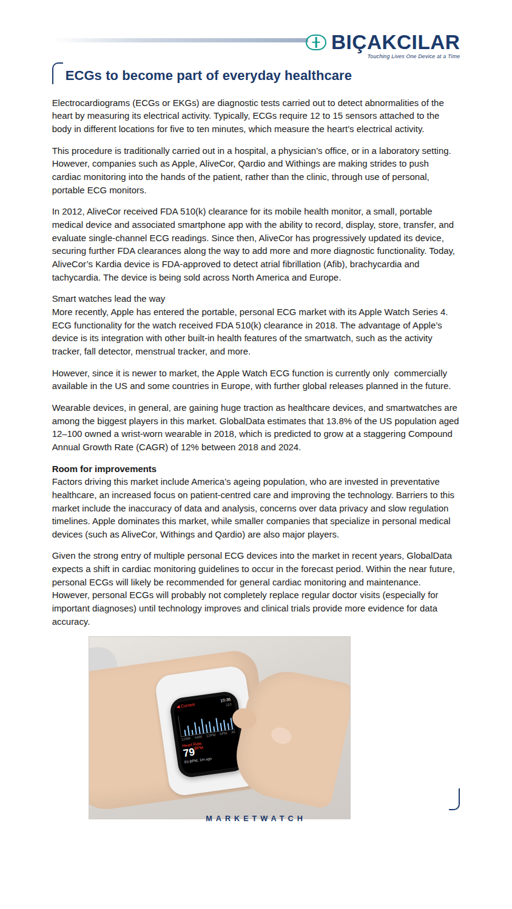BIÇAKCILAR
Touching Lives One Device at a Time
ECGs to become part of everyday healthcare
Electrocardiograms (ECGs or EKGs) are diagnostic tests carried out to detect abnormalities of the heart by measuring its electrical activity. Typically, ECGs require 12 to 15 sensors attached to the body in different locations for five to ten minutes, which measure the heart’s electrical activity.
This procedure is traditionally carried out in a hospital, a physician’s office, or in a laboratory setting. However, companies such as Apple, AliveCor, Qardio and Withings are making strides to push cardiac monitoring into the hands of the patient, rather than the clinic, through use of personal, portable ECG monitors.
In 2012, AliveCor received FDA 510(k) clearance for its mobile health monitor, a small, portable medical device and associated smartphone app with the ability to record, display, store, transfer, and evaluate single-channel ECG readings. Since then, AliveCor has progressively updated its device, securing further FDA clearances along the way to add more and more diagnostic functionality. Today, AliveCor’s Kardia device is FDA-approved to detect atrial fibrillation (Afib), brachycardia and tachycardia. The device is being sold across North America and Europe.
Smart watches lead the way
More recently, Apple has entered the portable, personal ECG market with its Apple Watch Series 4. ECG functionality for the watch received FDA 510(k) clearance in 2018. The advantage of Apple’s device is its integration with other built-in health features of the smartwatch, such as the activity tracker, fall detector, menstrual tracker, and more.
However, since it is newer to market, the Apple Watch ECG function is currently only commercially available in the US and some countries in Europe, with further global releases planned in the future.
Wearable devices, in general, are gaining huge traction as healthcare devices, and smartwatches are among the biggest players in this market. GlobalData estimates that 13.8% of the US population aged 12–100 owned a wrist-worn wearable in 2018, which is predicted to grow at a staggering Compound Annual Growth Rate (CAGR) of 12% between 2018 and 2024.
Room for improvements
Factors driving this market include America’s ageing population, who are invested in preventative healthcare, an increased focus on patient-centred care and improving the technology. Barriers to this market include the inaccuracy of data and analysis, concerns over data privacy and slow regulation timelines. Apple dominates this market, while smaller companies that specialize in personal medical devices (such as AliveCor, Withings and Qardio) are also major players.
Given the strong entry of multiple personal ECG devices into the market in recent years, GlobalData expects a shift in cardiac monitoring guidelines to occur in the forecast period. Within the near future, personal ECGs will likely be recommended for general cardiac monitoring and maintenance. However, personal ECGs will probably not completely replace regular doctor visits (especially for important diagnoses) until technology improves and clinical trials provide more evidence for data accuracy.
◀ Current 10:36
110
12AM 6AM 12PM 6PM 45
Heart Rate
79BPM
83 BPM, 1m ago
MARKETWATCH